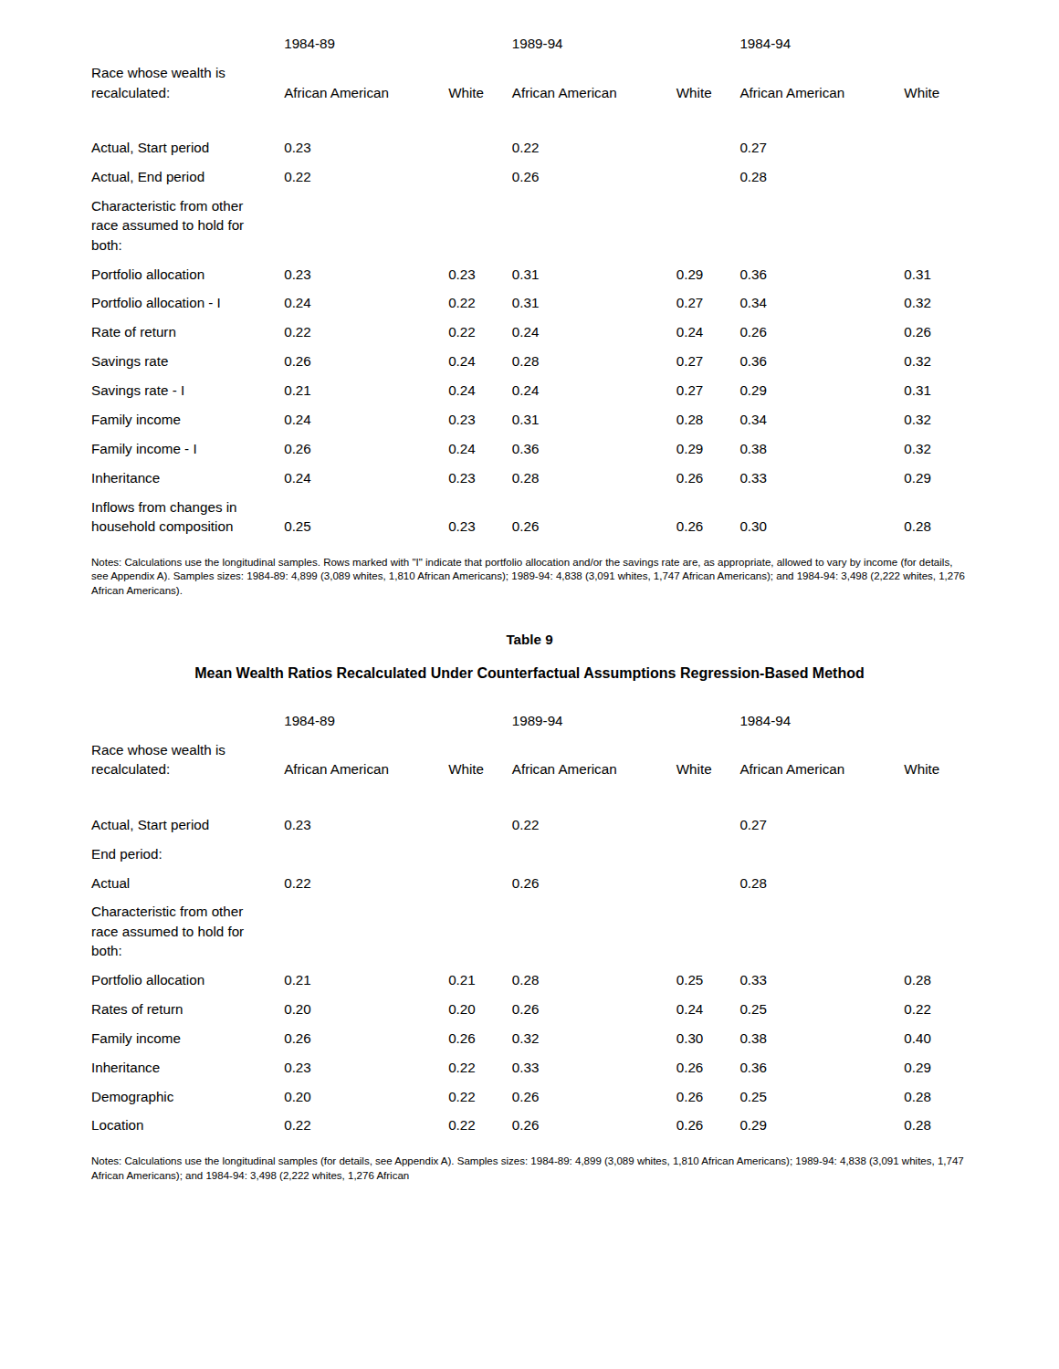| | 1984-89 | 1989-94 | 1984-94 |
| --- | --- | --- | --- |
| Race whose wealth is recalculated: | African American | White | African American | White | African American | White |
| Actual, Start period | 0.23 | | 0.22 | | 0.27 | |
| Actual, End period | 0.22 | | 0.26 | | 0.28 | |
| Characteristic from other race assumed to hold for both: | | | | | | |
| Portfolio allocation | 0.23 | 0.23 | 0.31 | 0.29 | 0.36 | 0.31 |
| Portfolio allocation - I | 0.24 | 0.22 | 0.31 | 0.27 | 0.34 | 0.32 |
| Rate of return | 0.22 | 0.22 | 0.24 | 0.24 | 0.26 | 0.26 |
| Savings rate | 0.26 | 0.24 | 0.28 | 0.27 | 0.36 | 0.32 |
| Savings rate - I | 0.21 | 0.24 | 0.24 | 0.27 | 0.29 | 0.31 |
| Family income | 0.24 | 0.23 | 0.31 | 0.28 | 0.34 | 0.32 |
| Family income - I | 0.26 | 0.24 | 0.36 | 0.29 | 0.38 | 0.32 |
| Inheritance | 0.24 | 0.23 | 0.28 | 0.26 | 0.33 | 0.29 |
| Inflows from changes in household composition | 0.25 | 0.23 | 0.26 | 0.26 | 0.30 | 0.28 |
Notes: Calculations use the longitudinal samples. Rows marked with "I" indicate that portfolio allocation and/or the savings rate are, as appropriate, allowed to vary by income (for details, see Appendix A). Samples sizes: 1984-89: 4,899 (3,089 whites, 1,810 African Americans); 1989-94: 4,838 (3,091 whites, 1,747 African Americans); and 1984-94: 3,498 (2,222 whites, 1,276 African Americans).
Table 9
Mean Wealth Ratios Recalculated Under Counterfactual Assumptions Regression-Based Method
| | 1984-89 | 1989-94 | 1984-94 |
| --- | --- | --- | --- |
| Race whose wealth is recalculated: | African American | White | African American | White | African American | White |
| Actual, Start period | 0.23 | | 0.22 | | 0.27 | |
| End period: | | | | | | |
| Actual | 0.22 | | 0.26 | | 0.28 | |
| Characteristic from other race assumed to hold for both: | | | | | | |
| Portfolio allocation | 0.21 | 0.21 | 0.28 | 0.25 | 0.33 | 0.28 |
| Rates of return | 0.20 | 0.20 | 0.26 | 0.24 | 0.25 | 0.22 |
| Family income | 0.26 | 0.26 | 0.32 | 0.30 | 0.38 | 0.40 |
| Inheritance | 0.23 | 0.22 | 0.33 | 0.26 | 0.36 | 0.29 |
| Demographic | 0.20 | 0.22 | 0.26 | 0.26 | 0.25 | 0.28 |
| Location | 0.22 | 0.22 | 0.26 | 0.26 | 0.29 | 0.28 |
Notes: Calculations use the longitudinal samples (for details, see Appendix A). Samples sizes: 1984-89: 4,899 (3,089 whites, 1,810 African Americans); 1989-94: 4,838 (3,091 whites, 1,747 African Americans); and 1984-94: 3,498 (2,222 whites, 1,276 African